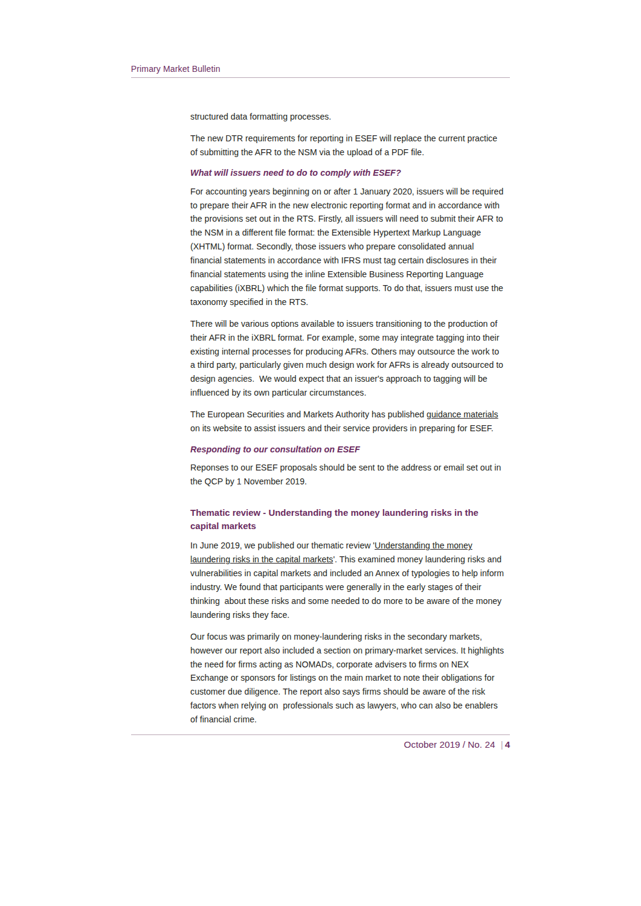Primary Market Bulletin
structured data formatting processes.
The new DTR requirements for reporting in ESEF will replace the current practice of submitting the AFR to the NSM via the upload of a PDF file.
What will issuers need to do to comply with ESEF?
For accounting years beginning on or after 1 January 2020, issuers will be required to prepare their AFR in the new electronic reporting format and in accordance with the provisions set out in the RTS. Firstly, all issuers will need to submit their AFR to the NSM in a different file format: the Extensible Hypertext Markup Language (XHTML) format. Secondly, those issuers who prepare consolidated annual financial statements in accordance with IFRS must tag certain disclosures in their financial statements using the inline Extensible Business Reporting Language capabilities (iXBRL) which the file format supports. To do that, issuers must use the taxonomy specified in the RTS.
There will be various options available to issuers transitioning to the production of their AFR in the iXBRL format. For example, some may integrate tagging into their existing internal processes for producing AFRs. Others may outsource the work to a third party, particularly given much design work for AFRs is already outsourced to design agencies. We would expect that an issuer's approach to tagging will be influenced by its own particular circumstances.
The European Securities and Markets Authority has published guidance materials on its website to assist issuers and their service providers in preparing for ESEF.
Responding to our consultation on ESEF
Reponses to our ESEF proposals should be sent to the address or email set out in the QCP by 1 November 2019.
Thematic review - Understanding the money laundering risks in the capital markets
In June 2019, we published our thematic review 'Understanding the money laundering risks in the capital markets'. This examined money laundering risks and vulnerabilities in capital markets and included an Annex of typologies to help inform industry. We found that participants were generally in the early stages of their thinking about these risks and some needed to do more to be aware of the money laundering risks they face.
Our focus was primarily on money-laundering risks in the secondary markets, however our report also included a section on primary-market services. It highlights the need for firms acting as NOMADs, corporate advisers to firms on NEX Exchange or sponsors for listings on the main market to note their obligations for customer due diligence. The report also says firms should be aware of the risk factors when relying on professionals such as lawyers, who can also be enablers of financial crime.
October 2019 / No. 24 |4